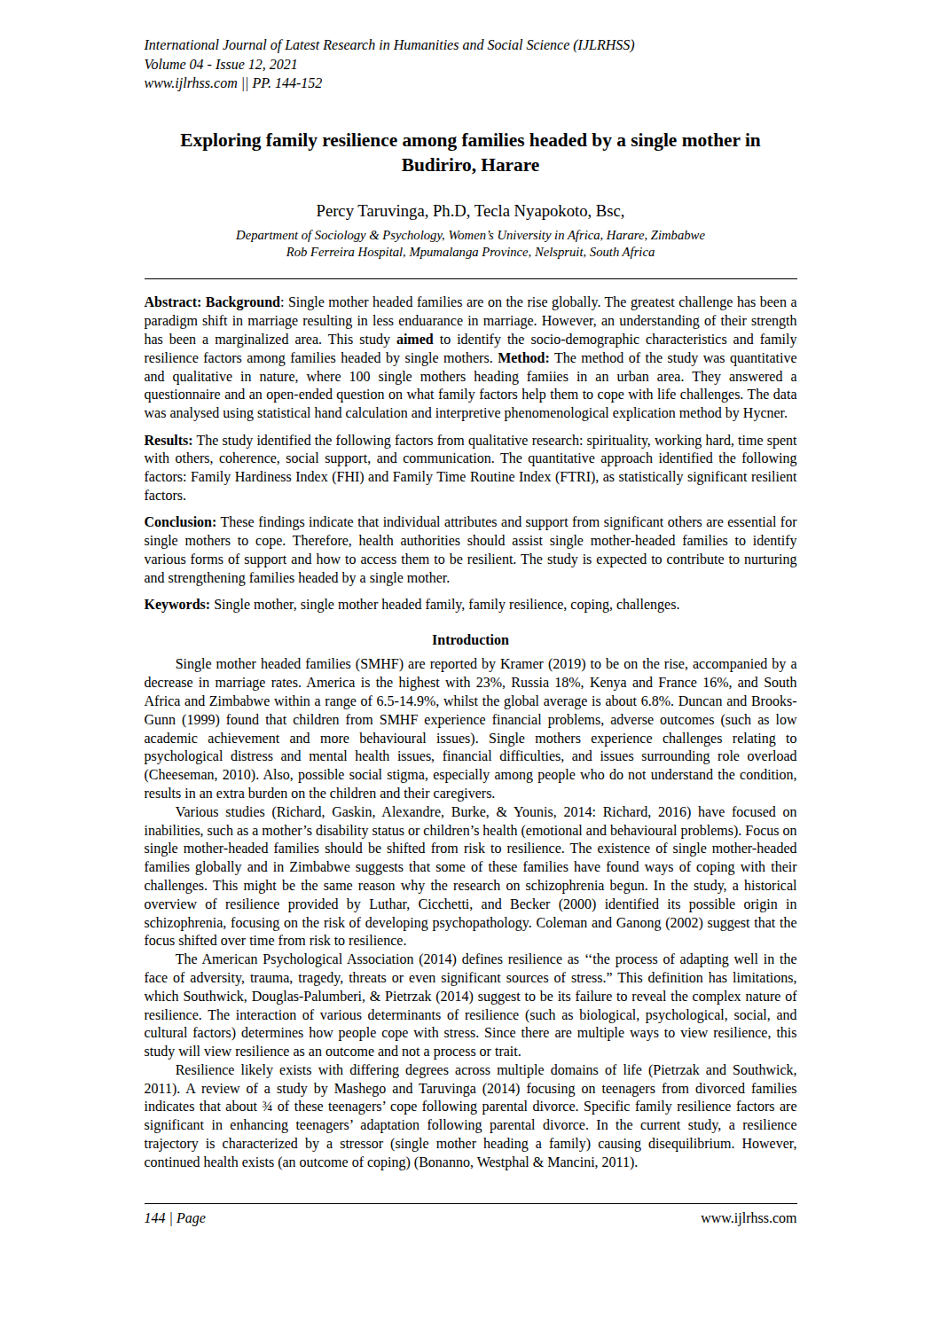International Journal of Latest Research in Humanities and Social Science (IJLRHSS)
Volume 04 - Issue 12, 2021
www.ijlrhss.com || PP. 144-152
Exploring family resilience among families headed by a single mother in Budiriro, Harare
Percy Taruvinga, Ph.D, Tecla Nyapokoto, Bsc,
Department of Sociology & Psychology, Women’s University in Africa, Harare, Zimbabwe
Rob Ferreira Hospital, Mpumalanga Province, Nelspruit, South Africa
Abstract: Background: Single mother headed families are on the rise globally. The greatest challenge has been a paradigm shift in marriage resulting in less enduarance in marriage. However, an understanding of their strength has been a marginalized area. This study aimed to identify the socio-demographic characteristics and family resilience factors among families headed by single mothers. Method: The method of the study was quantitative and qualitative in nature, where 100 single mothers heading famiies in an urban area. They answered a questionnaire and an open-ended question on what family factors help them to cope with life challenges. The data was analysed using statistical hand calculation and interpretive phenomenological explication method by Hycner.
Results: The study identified the following factors from qualitative research: spirituality, working hard, time spent with others, coherence, social support, and communication. The quantitative approach identified the following factors: Family Hardiness Index (FHI) and Family Time Routine Index (FTRI), as statistically significant resilient factors.
Conclusion: These findings indicate that individual attributes and support from significant others are essential for single mothers to cope. Therefore, health authorities should assist single mother-headed families to identify various forms of support and how to access them to be resilient. The study is expected to contribute to nurturing and strengthening families headed by a single mother.
Keywords: Single mother, single mother headed family, family resilience, coping, challenges.
Introduction
Single mother headed families (SMHF) are reported by Kramer (2019) to be on the rise, accompanied by a decrease in marriage rates. America is the highest with 23%, Russia 18%, Kenya and France 16%, and South Africa and Zimbabwe within a range of 6.5-14.9%, whilst the global average is about 6.8%. Duncan and Brooks-Gunn (1999) found that children from SMHF experience financial problems, adverse outcomes (such as low academic achievement and more behavioural issues). Single mothers experience challenges relating to psychological distress and mental health issues, financial difficulties, and issues surrounding role overload (Cheeseman, 2010). Also, possible social stigma, especially among people who do not understand the condition, results in an extra burden on the children and their caregivers.
Various studies (Richard, Gaskin, Alexandre, Burke, & Younis, 2014: Richard, 2016) have focused on inabilities, such as a mother’s disability status or children’s health (emotional and behavioural problems). Focus on single mother-headed families should be shifted from risk to resilience. The existence of single mother-headed families globally and in Zimbabwe suggests that some of these families have found ways of coping with their challenges. This might be the same reason why the research on schizophrenia begun. In the study, a historical overview of resilience provided by Luthar, Cicchetti, and Becker (2000) identified its possible origin in schizophrenia, focusing on the risk of developing psychopathology. Coleman and Ganong (2002) suggest that the focus shifted over time from risk to resilience.
The American Psychological Association (2014) defines resilience as ‘‘the process of adapting well in the face of adversity, trauma, tragedy, threats or even significant sources of stress.” This definition has limitations, which Southwick, Douglas-Palumberi, & Pietrzak (2014) suggest to be its failure to reveal the complex nature of resilience. The interaction of various determinants of resilience (such as biological, psychological, social, and cultural factors) determines how people cope with stress. Since there are multiple ways to view resilience, this study will view resilience as an outcome and not a process or trait.
Resilience likely exists with differing degrees across multiple domains of life (Pietrzak and Southwick, 2011). A review of a study by Mashego and Taruvinga (2014) focusing on teenagers from divorced families indicates that about ¾ of these teenagers’ cope following parental divorce. Specific family resilience factors are significant in enhancing teenagers’ adaptation following parental divorce. In the current study, a resilience trajectory is characterized by a stressor (single mother heading a family) causing disequilibrium. However, continued health exists (an outcome of coping) (Bonanno, Westphal & Mancini, 2011).
144 | Page www.ijlrhss.com